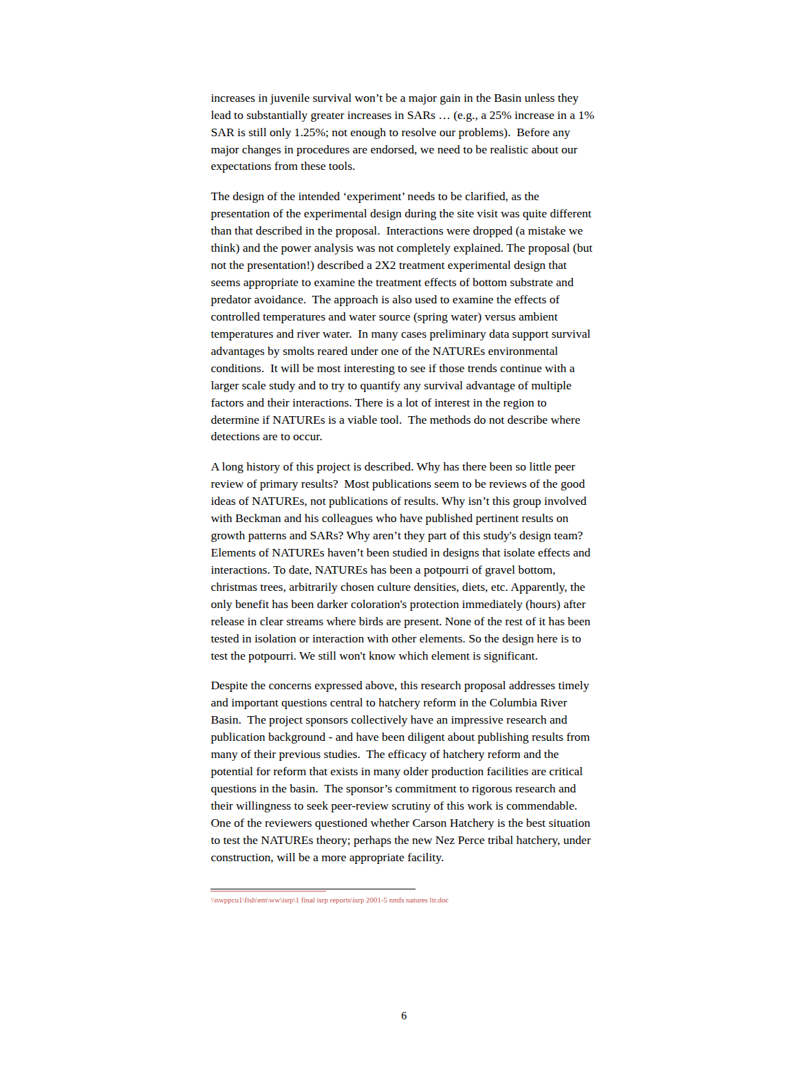increases in juvenile survival won’t be a major gain in the Basin unless they lead to substantially greater increases in SARs … (e.g., a 25% increase in a 1% SAR is still only 1.25%; not enough to resolve our problems). Before any major changes in procedures are endorsed, we need to be realistic about our expectations from these tools.
The design of the intended ‘experiment’ needs to be clarified, as the presentation of the experimental design during the site visit was quite different than that described in the proposal. Interactions were dropped (a mistake we think) and the power analysis was not completely explained. The proposal (but not the presentation!) described a 2X2 treatment experimental design that seems appropriate to examine the treatment effects of bottom substrate and predator avoidance. The approach is also used to examine the effects of controlled temperatures and water source (spring water) versus ambient temperatures and river water. In many cases preliminary data support survival advantages by smolts reared under one of the NATUREs environmental conditions. It will be most interesting to see if those trends continue with a larger scale study and to try to quantify any survival advantage of multiple factors and their interactions. There is a lot of interest in the region to determine if NATUREs is a viable tool. The methods do not describe where detections are to occur.
A long history of this project is described. Why has there been so little peer review of primary results? Most publications seem to be reviews of the good ideas of NATUREs, not publications of results. Why isn’t this group involved with Beckman and his colleagues who have published pertinent results on growth patterns and SARs? Why aren’t they part of this study's design team? Elements of NATUREs haven’t been studied in designs that isolate effects and interactions. To date, NATUREs has been a potpourri of gravel bottom, christmas trees, arbitrarily chosen culture densities, diets, etc. Apparently, the only benefit has been darker coloration's protection immediately (hours) after release in clear streams where birds are present. None of the rest of it has been tested in isolation or interaction with other elements. So the design here is to test the potpourri. We still won't know which element is significant.
Despite the concerns expressed above, this research proposal addresses timely and important questions central to hatchery reform in the Columbia River Basin. The project sponsors collectively have an impressive research and publication background - and have been diligent about publishing results from many of their previous studies. The efficacy of hatchery reform and the potential for reform that exists in many older production facilities are critical questions in the basin. The sponsor’s commitment to rigorous research and their willingness to seek peer-review scrutiny of this work is commendable. One of the reviewers questioned whether Carson Hatchery is the best situation to test the NATUREs theory; perhaps the new Nez Perce tribal hatchery, under construction, will be a more appropriate facility.
\\nwppcu1\fish\em\ww\isrp\1 final isrp reports\isrp 2001-5 nmfs natures ltr.doc
6